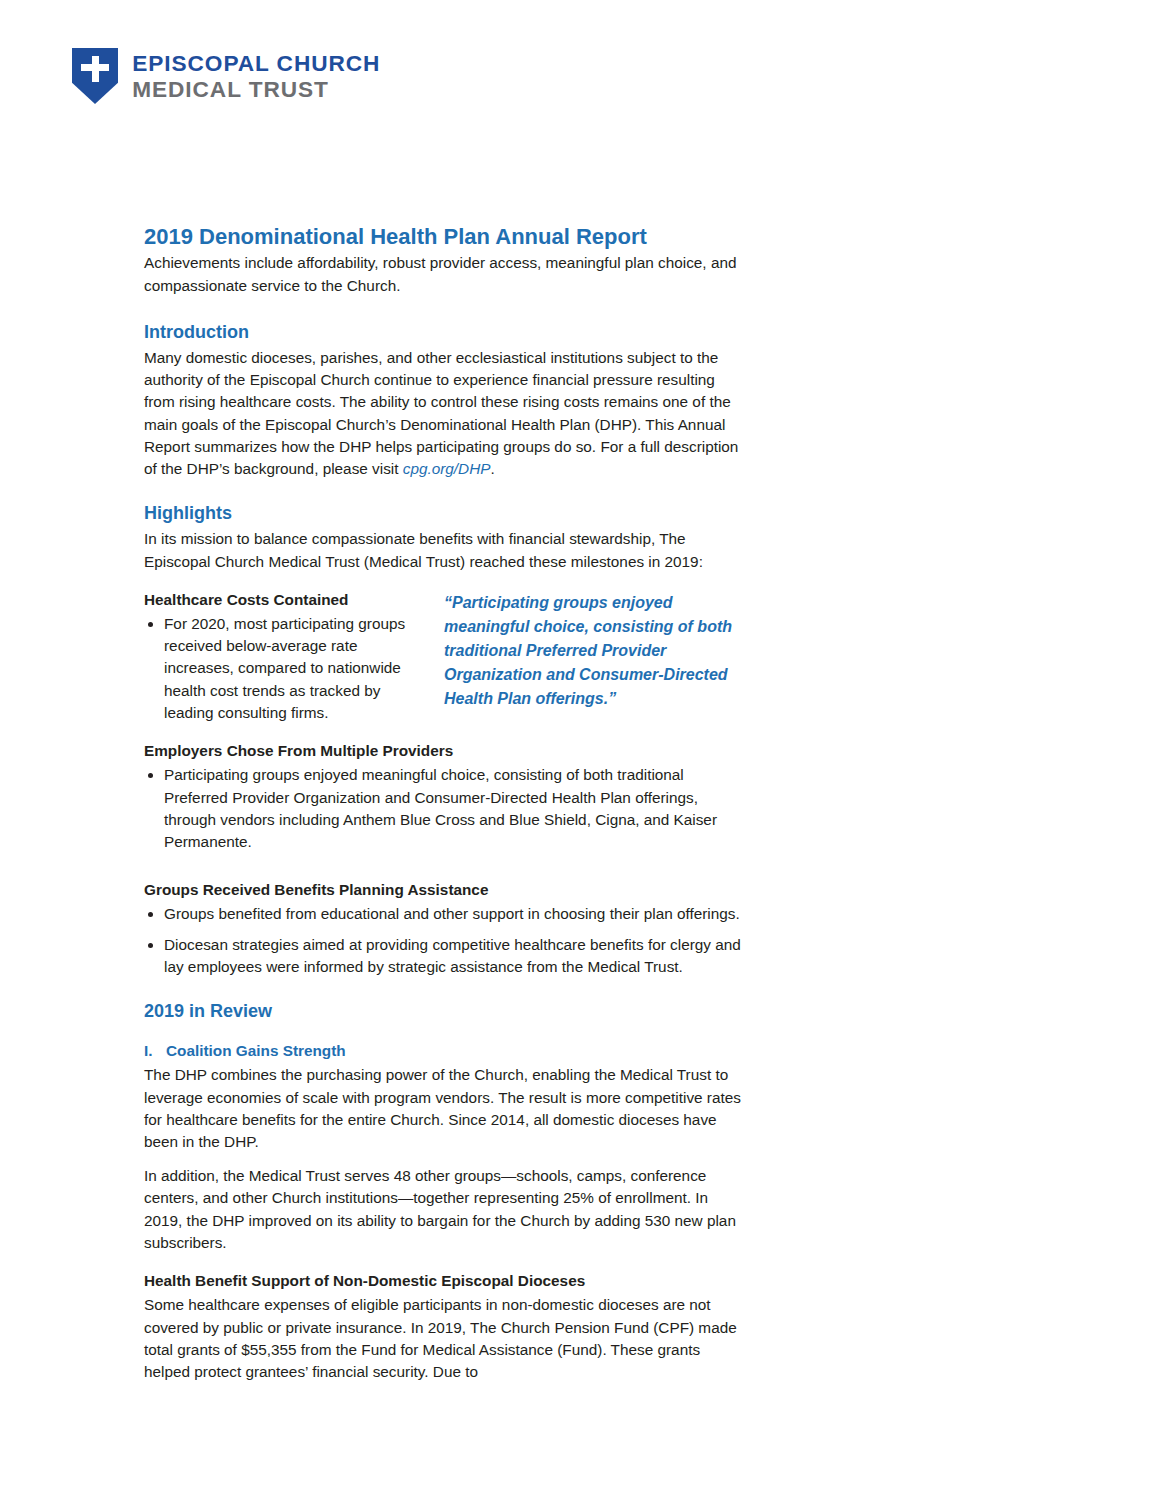EPISCOPAL CHURCH
MEDICAL TRUST
2019 Denominational Health Plan Annual Report
Achievements include affordability, robust provider access, meaningful plan choice, and compassionate service to the Church.
Introduction
Many domestic dioceses, parishes, and other ecclesiastical institutions subject to the authority of the Episcopal Church continue to experience financial pressure resulting from rising healthcare costs. The ability to control these rising costs remains one of the main goals of the Episcopal Church’s Denominational Health Plan (DHP). This Annual Report summarizes how the DHP helps participating groups do so. For a full description of the DHP’s background, please visit cpg.org/DHP.
Highlights
In its mission to balance compassionate benefits with financial stewardship, The Episcopal Church Medical Trust (Medical Trust) reached these milestones in 2019:
“Participating groups enjoyed meaningful choice, consisting of both traditional Preferred Provider Organization and Consumer-Directed Health Plan offerings.”
Healthcare Costs Contained
For 2020, most participating groups received below-average rate increases, compared to nationwide health cost trends as tracked by leading consulting firms.
Employers Chose From Multiple Providers
Participating groups enjoyed meaningful choice, consisting of both traditional Preferred Provider Organization and Consumer-Directed Health Plan offerings, through vendors including Anthem Blue Cross and Blue Shield, Cigna, and Kaiser Permanente.
Groups Received Benefits Planning Assistance
Groups benefited from educational and other support in choosing their plan offerings.
Diocesan strategies aimed at providing competitive healthcare benefits for clergy and lay employees were informed by strategic assistance from the Medical Trust.
2019 in Review
I. Coalition Gains Strength
The DHP combines the purchasing power of the Church, enabling the Medical Trust to leverage economies of scale with program vendors. The result is more competitive rates for healthcare benefits for the entire Church. Since 2014, all domestic dioceses have been in the DHP.
In addition, the Medical Trust serves 48 other groups—schools, camps, conference centers, and other Church institutions—together representing 25% of enrollment. In 2019, the DHP improved on its ability to bargain for the Church by adding 530 new plan subscribers.
Health Benefit Support of Non-Domestic Episcopal Dioceses
Some healthcare expenses of eligible participants in non-domestic dioceses are not covered by public or private insurance. In 2019, The Church Pension Fund (CPF) made total grants of $55,355 from the Fund for Medical Assistance (Fund). These grants helped protect grantees’ financial security. Due to